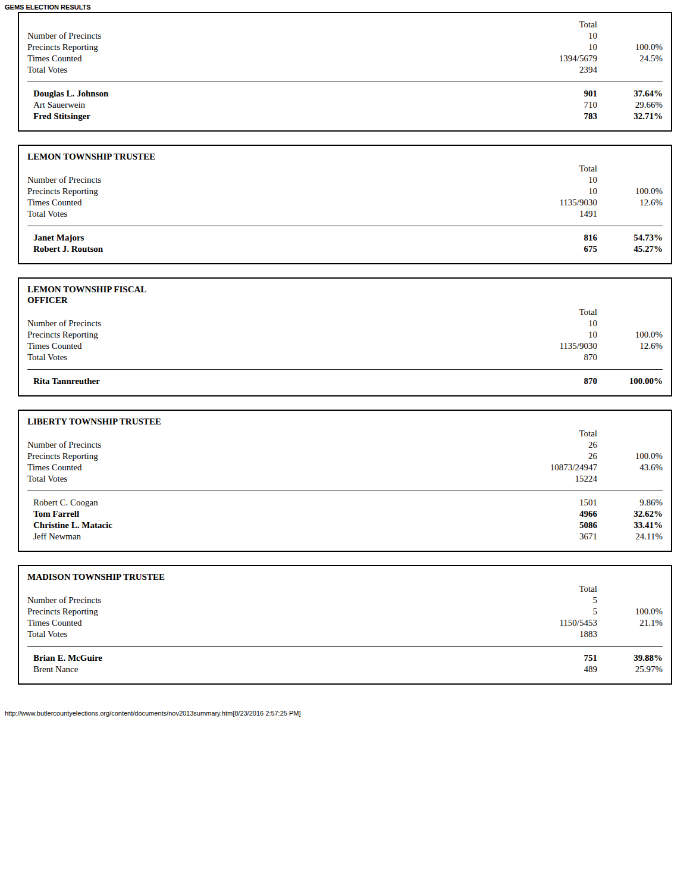GEMS ELECTION RESULTS
| | Total | |
| Number of Precincts | 10 | |
| Precincts Reporting | 10 | 100.0% |
| Times Counted | 1394/5679 | 24.5% |
| Total Votes | 2394 | |
| Douglas L. Johnson | 901 | 37.64% |
| Art Sauerwein | 710 | 29.66% |
| Fred Stitsinger | 783 | 32.71% |
LEMON TOWNSHIP TRUSTEE
| | Total | |
| Number of Precincts | 10 | |
| Precincts Reporting | 10 | 100.0% |
| Times Counted | 1135/9030 | 12.6% |
| Total Votes | 1491 | |
| Janet Majors | 816 | 54.73% |
| Robert J. Routson | 675 | 45.27% |
LEMON TOWNSHIP FISCAL
OFFICER
| | Total | |
| Number of Precincts | 10 | |
| Precincts Reporting | 10 | 100.0% |
| Times Counted | 1135/9030 | 12.6% |
| Total Votes | 870 | |
| Rita Tannreuther | 870 | 100.00% |
LIBERTY TOWNSHIP TRUSTEE
| | Total | |
| Number of Precincts | 26 | |
| Precincts Reporting | 26 | 100.0% |
| Times Counted | 10873/24947 | 43.6% |
| Total Votes | 15224 | |
| Robert C. Coogan | 1501 | 9.86% |
| Tom Farrell | 4966 | 32.62% |
| Christine L. Matacic | 5086 | 33.41% |
| Jeff Newman | 3671 | 24.11% |
MADISON TOWNSHIP TRUSTEE
| | Total | |
| Number of Precincts | 5 | |
| Precincts Reporting | 5 | 100.0% |
| Times Counted | 1150/5453 | 21.1% |
| Total Votes | 1883 | |
| Brian E. McGuire | 751 | 39.88% |
| Brent Nance | 489 | 25.97% |
http://www.butlercountyelections.org/content/documents/nov2013summary.htm[8/23/2016 2:57:25 PM]